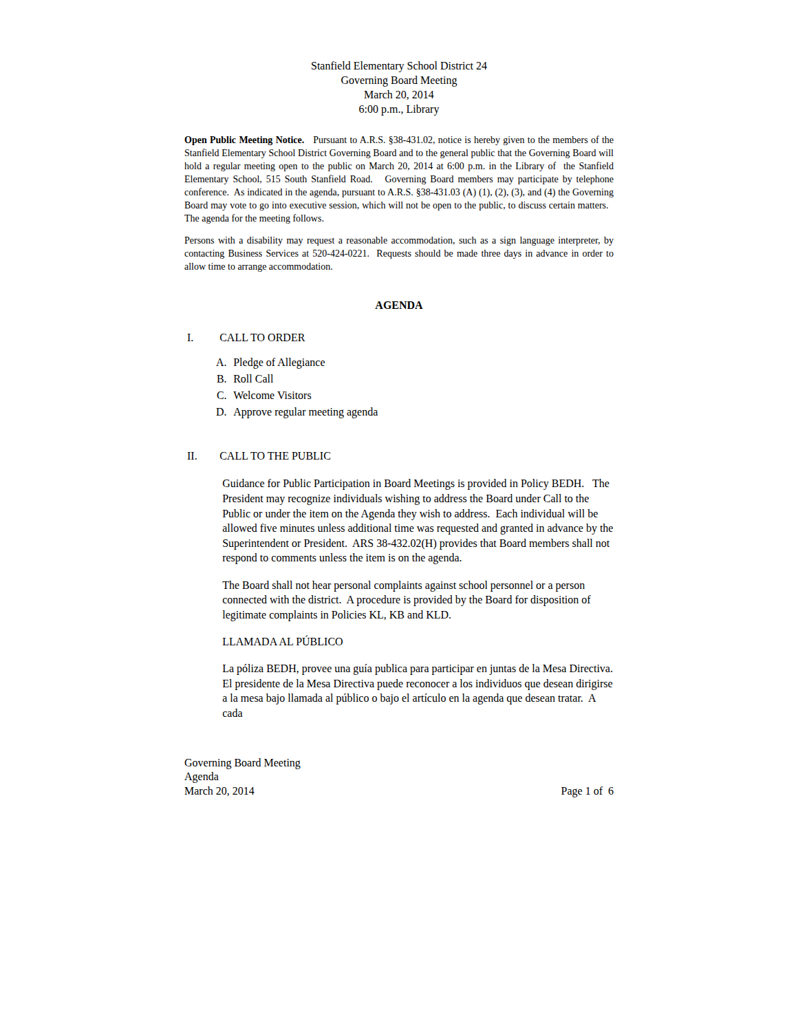Stanfield Elementary School District 24
Governing Board Meeting
March 20, 2014
6:00 p.m., Library
Open Public Meeting Notice. Pursuant to A.R.S. §38-431.02, notice is hereby given to the members of the Stanfield Elementary School District Governing Board and to the general public that the Governing Board will hold a regular meeting open to the public on March 20, 2014 at 6:00 p.m. in the Library of the Stanfield Elementary School, 515 South Stanfield Road. Governing Board members may participate by telephone conference. As indicated in the agenda, pursuant to A.R.S. §38-431.03 (A) (1), (2), (3), and (4) the Governing Board may vote to go into executive session, which will not be open to the public, to discuss certain matters. The agenda for the meeting follows.
Persons with a disability may request a reasonable accommodation, such as a sign language interpreter, by contacting Business Services at 520-424-0221. Requests should be made three days in advance in order to allow time to arrange accommodation.
AGENDA
I. CALL TO ORDER
Pledge of Allegiance
Roll Call
Welcome Visitors
Approve regular meeting agenda
II. CALL TO THE PUBLIC
Guidance for Public Participation in Board Meetings is provided in Policy BEDH. The President may recognize individuals wishing to address the Board under Call to the Public or under the item on the Agenda they wish to address. Each individual will be allowed five minutes unless additional time was requested and granted in advance by the Superintendent or President. ARS 38-432.02(H) provides that Board members shall not respond to comments unless the item is on the agenda.
The Board shall not hear personal complaints against school personnel or a person connected with the district. A procedure is provided by the Board for disposition of legitimate complaints in Policies KL, KB and KLD.
LLAMADA AL PÚBLICO
La póliza BEDH, provee una guía publica para participar en juntas de la Mesa Directiva. El presidente de la Mesa Directiva puede reconocer a los individuos que desean dirigirse a la mesa bajo llamada al público o bajo el artículo en la agenda que desean tratar. A cada
Governing Board Meeting
Agenda
March 20, 2014 Page 1 of 6